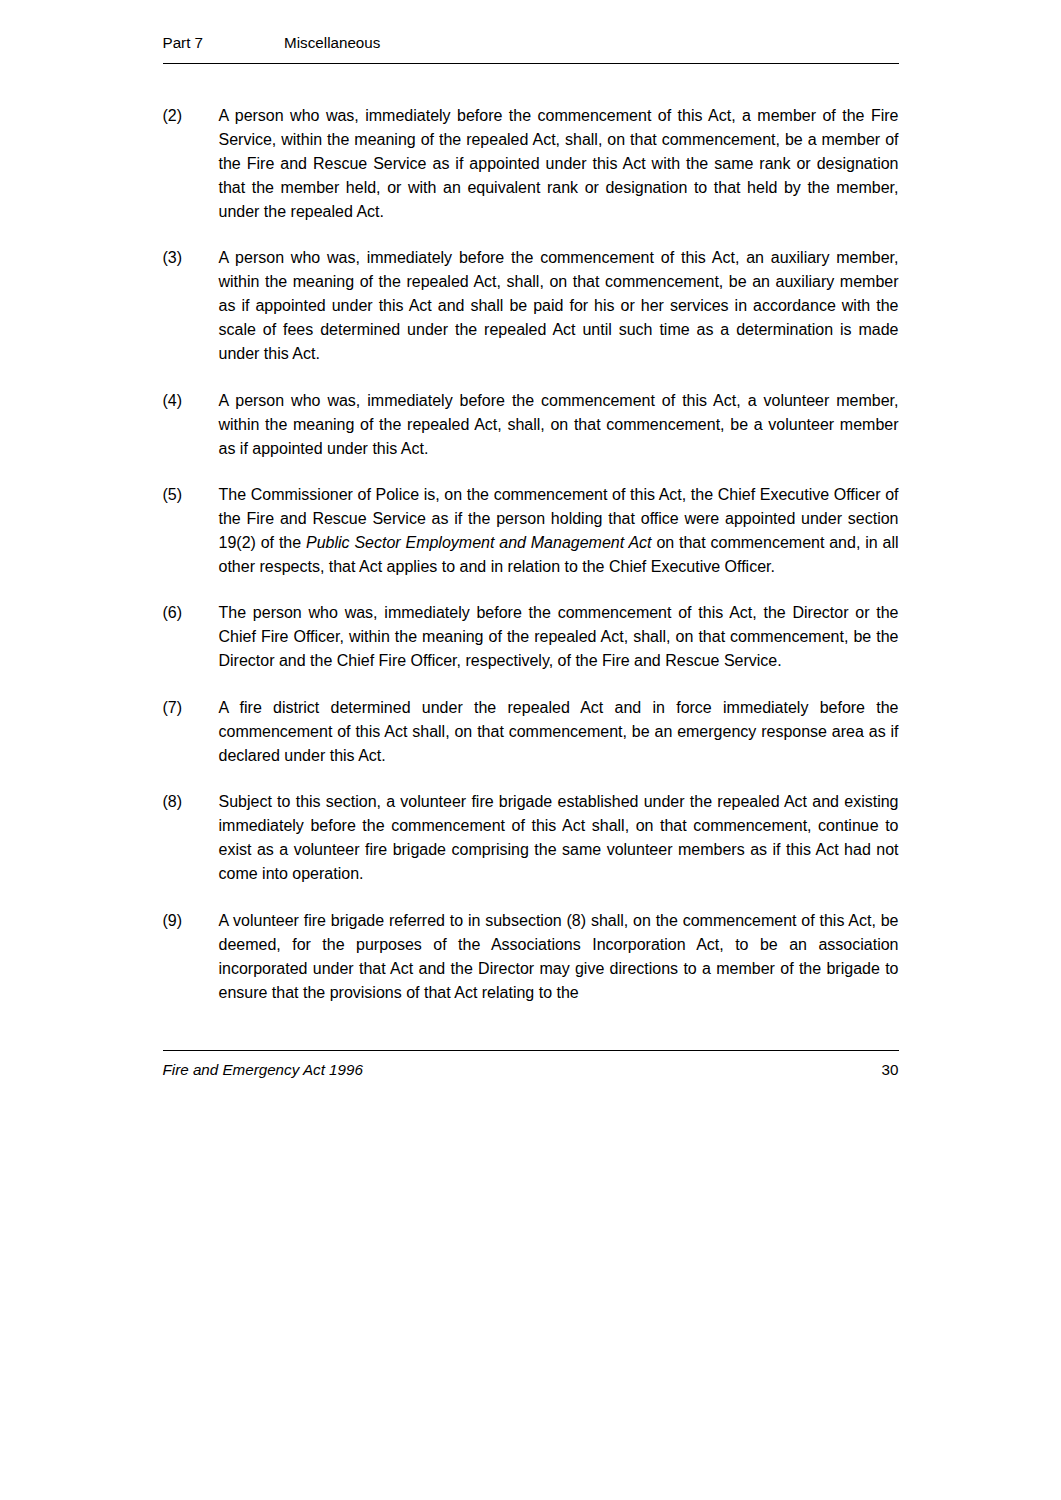Part 7 Miscellaneous
(2) A person who was, immediately before the commencement of this Act, a member of the Fire Service, within the meaning of the repealed Act, shall, on that commencement, be a member of the Fire and Rescue Service as if appointed under this Act with the same rank or designation that the member held, or with an equivalent rank or designation to that held by the member, under the repealed Act.
(3) A person who was, immediately before the commencement of this Act, an auxiliary member, within the meaning of the repealed Act, shall, on that commencement, be an auxiliary member as if appointed under this Act and shall be paid for his or her services in accordance with the scale of fees determined under the repealed Act until such time as a determination is made under this Act.
(4) A person who was, immediately before the commencement of this Act, a volunteer member, within the meaning of the repealed Act, shall, on that commencement, be a volunteer member as if appointed under this Act.
(5) The Commissioner of Police is, on the commencement of this Act, the Chief Executive Officer of the Fire and Rescue Service as if the person holding that office were appointed under section 19(2) of the Public Sector Employment and Management Act on that commencement and, in all other respects, that Act applies to and in relation to the Chief Executive Officer.
(6) The person who was, immediately before the commencement of this Act, the Director or the Chief Fire Officer, within the meaning of the repealed Act, shall, on that commencement, be the Director and the Chief Fire Officer, respectively, of the Fire and Rescue Service.
(7) A fire district determined under the repealed Act and in force immediately before the commencement of this Act shall, on that commencement, be an emergency response area as if declared under this Act.
(8) Subject to this section, a volunteer fire brigade established under the repealed Act and existing immediately before the commencement of this Act shall, on that commencement, continue to exist as a volunteer fire brigade comprising the same volunteer members as if this Act had not come into operation.
(9) A volunteer fire brigade referred to in subsection (8) shall, on the commencement of this Act, be deemed, for the purposes of the Associations Incorporation Act, to be an association incorporated under that Act and the Director may give directions to a member of the brigade to ensure that the provisions of that Act relating to the
Fire and Emergency Act 1996 30